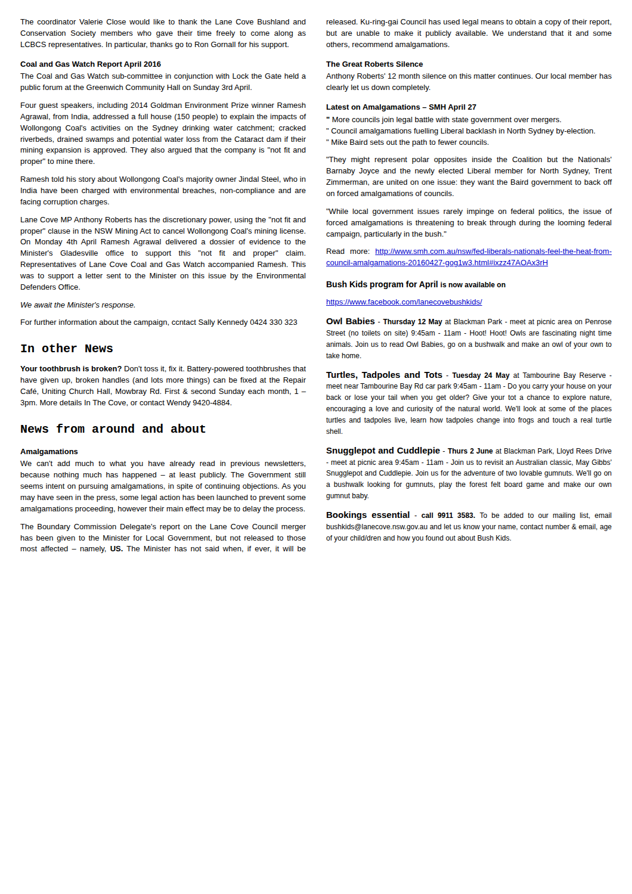The coordinator Valerie Close would like to thank the Lane Cove Bushland and Conservation Society members who gave their time freely to come along as LCBCS representatives. In particular, thanks go to Ron Gornall for his support.
Coal and Gas Watch Report April 2016
The Coal and Gas Watch sub-committee in conjunction with Lock the Gate held a public forum at the Greenwich Community Hall on Sunday 3rd April.
Four guest speakers, including 2014 Goldman Environment Prize winner Ramesh Agrawal, from India, addressed a full house (150 people) to explain the impacts of Wollongong Coal's activities on the Sydney drinking water catchment; cracked riverbeds, drained swamps and potential water loss from the Cataract dam if their mining expansion is approved. They also argued that the company is "not fit and proper" to mine there.
Ramesh told his story about Wollongong Coal's majority owner Jindal Steel, who in India have been charged with environmental breaches, non-compliance and are facing corruption charges.
Lane Cove MP Anthony Roberts has the discretionary power, using the "not fit and proper" clause in the NSW Mining Act to cancel Wollongong Coal's mining license. On Monday 4th April Ramesh Agrawal delivered a dossier of evidence to the Minister's Gladesville office to support this "not fit and proper" claim. Representatives of Lane Cove Coal and Gas Watch accompanied Ramesh. This was to support a letter sent to the Minister on this issue by the Environmental Defenders Office.
We await the Minister's response.
For further information about the campaign, ccntact Sally Kennedy 0424 330 323
In other News
Your toothbrush is broken? Don't toss it, fix it. Battery-powered toothbrushes that have given up, broken handles (and lots more things) can be fixed at the Repair Café, Uniting Church Hall, Mowbray Rd. First & second Sunday each month, 1 – 3pm. More details In The Cove, or contact Wendy 9420-4884.
News from around and about
Amalgamations
We can't add much to what you have already read in previous newsletters, because nothing much has happened – at least publicly. The Government still seems intent on pursuing amalgamations, in spite of continuing objections. As you may have seen in the press, some legal action has been launched to prevent some amalgamations proceeding, however their main effect may be to delay the process.
The Boundary Commission Delegate's report on the Lane Cove Council merger has been given to the Minister for Local Government, but not released to those most affected – namely, US. The Minister has not said when, if ever, it will be released. Ku-ring-gai Council has used legal means to obtain a copy of their report, but are unable to make it publicly available. We understand that it and some others, recommend amalgamations.
The Great Roberts Silence
Anthony Roberts' 12 month silence on this matter continues. Our local member has clearly let us down completely.
Latest on Amalgamations – SMH April 27
" More councils join legal battle with state government over mergers.
" Council amalgamations fuelling Liberal backlash in North Sydney by-election.
" Mike Baird sets out the path to fewer councils.
"They might represent polar opposites inside the Coalition but the Nationals' Barnaby Joyce and the newly elected Liberal member for North Sydney, Trent Zimmerman, are united on one issue: they want the Baird government to back off on forced amalgamations of councils.
"While local government issues rarely impinge on federal politics, the issue of forced amalgamations is threatening to break through during the looming federal campaign, particularly in the bush."
Read more: http://www.smh.com.au/nsw/fed-liberals-nationals-feel-the-heat-from-council-amalgamations-20160427-gog1w3.html#ixzz47AOAx3rH
Bush Kids program for April is now available on
https://www.facebook.com/lanecovebushkids/
Owl Babies - Thursday 12 May at Blackman Park - meet at picnic area on Penrose Street (no toilets on site) 9:45am - 11am - Hoot! Hoot! Owls are fascinating night time animals. Join us to read Owl Babies, go on a bushwalk and make an owl of your own to take home.
Turtles, Tadpoles and Tots - Tuesday 24 May at Tambourine Bay Reserve - meet near Tambourine Bay Rd car park 9:45am - 11am - Do you carry your house on your back or lose your tail when you get older? Give your tot a chance to explore nature, encouraging a love and curiosity of the natural world. We'll look at some of the places turtles and tadpoles live, learn how tadpoles change into frogs and touch a real turtle shell.
Snugglepot and Cuddlepie - Thurs 2 June at Blackman Park, Lloyd Rees Drive - meet at picnic area 9:45am - 11am - Join us to revisit an Australian classic, May Gibbs' Snugglepot and Cuddlepie. Join us for the adventure of two lovable gumnuts. We'll go on a bushwalk looking for gumnuts, play the forest felt board game and make our own gumnut baby.
Bookings essential - call 9911 3583. To be added to our mailing list, email bushkids@lanecove.nsw.gov.au and let us know your name, contact number & email, age of your child/dren and how you found out about Bush Kids.